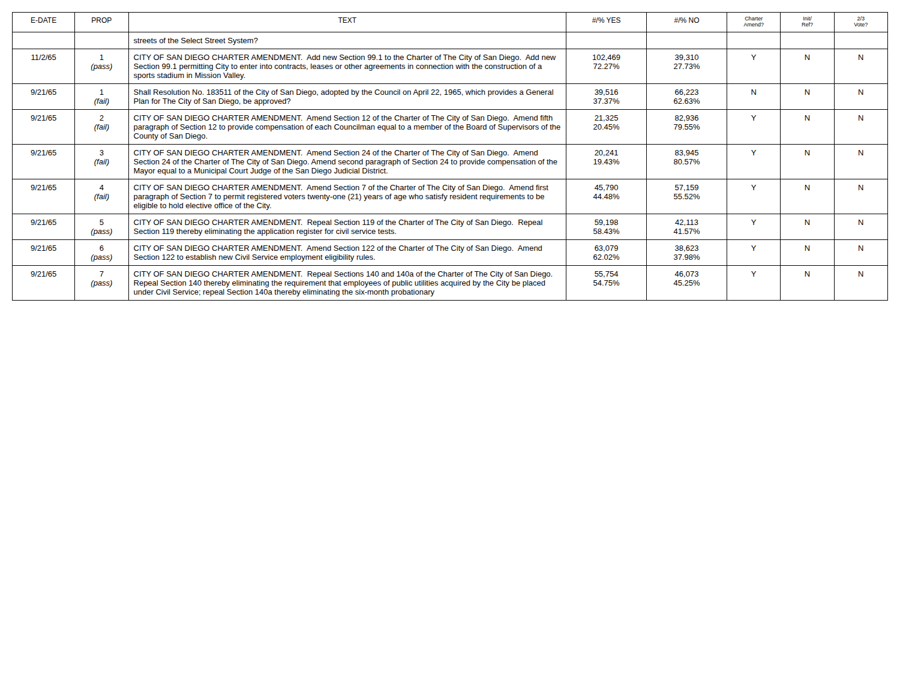| E-DATE | PROP | TEXT | #/% YES | #/% NO | Charter Amend? | Init/ Ref? | 2/3 Vote? |
| --- | --- | --- | --- | --- | --- | --- | --- |
| | | streets of the Select Street System? | | | | | |
| 11/2/65 | 1 (pass) | CITY OF SAN DIEGO CHARTER AMENDMENT. Add new Section 99.1 to the Charter of The City of San Diego. Add new Section 99.1 permitting City to enter into contracts, leases or other agreements in connection with the construction of a sports stadium in Mission Valley. | 102,469 72.27% | 39,310 27.73% | Y | N | N |
| 9/21/65 | 1 (fail) | Shall Resolution No. 183511 of the City of San Diego, adopted by the Council on April 22, 1965, which provides a General Plan for The City of San Diego, be approved? | 39,516 37.37% | 66,223 62.63% | N | N | N |
| 9/21/65 | 2 (fail) | CITY OF SAN DIEGO CHARTER AMENDMENT. Amend Section 12 of the Charter of The City of San Diego. Amend fifth paragraph of Section 12 to provide compensation of each Councilman equal to a member of the Board of Supervisors of the County of San Diego. | 21,325 20.45% | 82,936 79.55% | Y | N | N |
| 9/21/65 | 3 (fail) | CITY OF SAN DIEGO CHARTER AMENDMENT. Amend Section 24 of the Charter of The City of San Diego. Amend Section 24 of the Charter of The City of San Diego. Amend second paragraph of Section 24 to provide compensation of the Mayor equal to a Municipal Court Judge of the San Diego Judicial District. | 20,241 19.43% | 83,945 80.57% | Y | N | N |
| 9/21/65 | 4 (fail) | CITY OF SAN DIEGO CHARTER AMENDMENT. Amend Section 7 of the Charter of The City of San Diego. Amend first paragraph of Section 7 to permit registered voters twenty-one (21) years of age who satisfy resident requirements to be eligible to hold elective office of the City. | 45,790 44.48% | 57,159 55.52% | Y | N | N |
| 9/21/65 | 5 (pass) | CITY OF SAN DIEGO CHARTER AMENDMENT. Repeal Section 119 of the Charter of The City of San Diego. Repeal Section 119 thereby eliminating the application register for civil service tests. | 59,198 58.43% | 42,113 41.57% | Y | N | N |
| 9/21/65 | 6 (pass) | CITY OF SAN DIEGO CHARTER AMENDMENT. Amend Section 122 of the Charter of The City of San Diego. Amend Section 122 to establish new Civil Service employment eligibility rules. | 63,079 62.02% | 38,623 37.98% | Y | N | N |
| 9/21/65 | 7 (pass) | CITY OF SAN DIEGO CHARTER AMENDMENT. Repeal Sections 140 and 140a of the Charter of The City of San Diego. Repeal Section 140 thereby eliminating the requirement that employees of public utilities acquired by the City be placed under Civil Service; repeal Section 140a thereby eliminating the six-month probationary | 55,754 54.75% | 46,073 45.25% | Y | N | N |